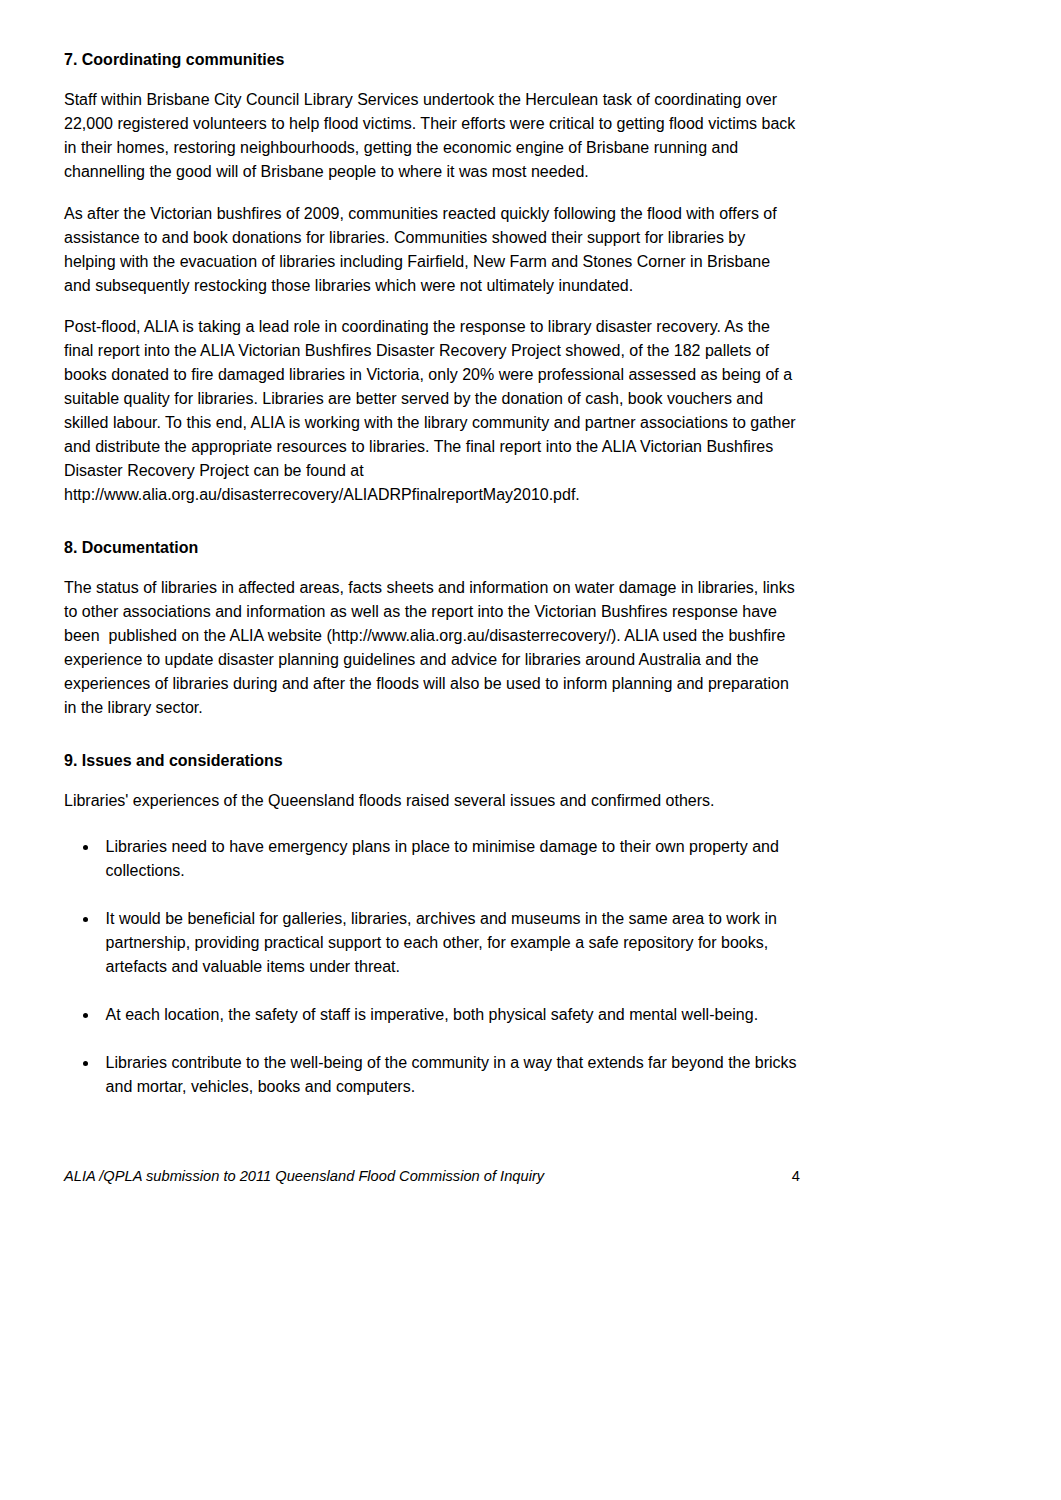7. Coordinating communities
Staff within Brisbane City Council Library Services undertook the Herculean task of coordinating over 22,000 registered volunteers to help flood victims. Their efforts were critical to getting flood victims back in their homes, restoring neighbourhoods, getting the economic engine of Brisbane running and channelling the good will of Brisbane people to where it was most needed.
As after the Victorian bushfires of 2009, communities reacted quickly following the flood with offers of assistance to and book donations for libraries. Communities showed their support for libraries by helping with the evacuation of libraries including Fairfield, New Farm and Stones Corner in Brisbane and subsequently restocking those libraries which were not ultimately inundated.
Post-flood, ALIA is taking a lead role in coordinating the response to library disaster recovery. As the final report into the ALIA Victorian Bushfires Disaster Recovery Project showed, of the 182 pallets of books donated to fire damaged libraries in Victoria, only 20% were professional assessed as being of a suitable quality for libraries. Libraries are better served by the donation of cash, book vouchers and skilled labour. To this end, ALIA is working with the library community and partner associations to gather and distribute the appropriate resources to libraries. The final report into the ALIA Victorian Bushfires Disaster Recovery Project can be found at http://www.alia.org.au/disasterrecovery/ALIADRPfinalreportMay2010.pdf.
8. Documentation
The status of libraries in affected areas, facts sheets and information on water damage in libraries, links to other associations and information as well as the report into the Victorian Bushfires response have been published on the ALIA website (http://www.alia.org.au/disasterrecovery/). ALIA used the bushfire experience to update disaster planning guidelines and advice for libraries around Australia and the experiences of libraries during and after the floods will also be used to inform planning and preparation in the library sector.
9. Issues and considerations
Libraries' experiences of the Queensland floods raised several issues and confirmed others.
Libraries need to have emergency plans in place to minimise damage to their own property and collections.
It would be beneficial for galleries, libraries, archives and museums in the same area to work in partnership, providing practical support to each other, for example a safe repository for books, artefacts and valuable items under threat.
At each location, the safety of staff is imperative, both physical safety and mental well-being.
Libraries contribute to the well-being of the community in a way that extends far beyond the bricks and mortar, vehicles, books and computers.
ALIA /QPLA submission to 2011 Queensland Flood Commission of Inquiry 4